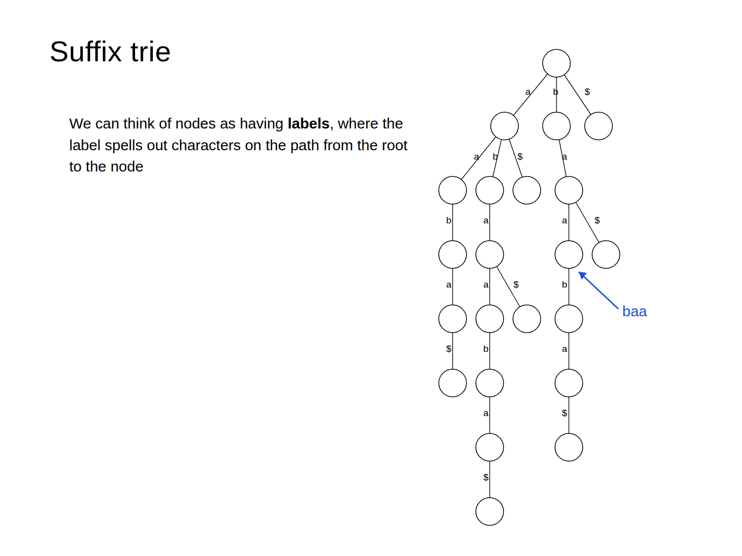Suffix trie
We can think of nodes as having labels, where the label spells out characters on the path from the root to the node
a b $ a b $ a b a a $ a a $ b $ b a a $ $ baa